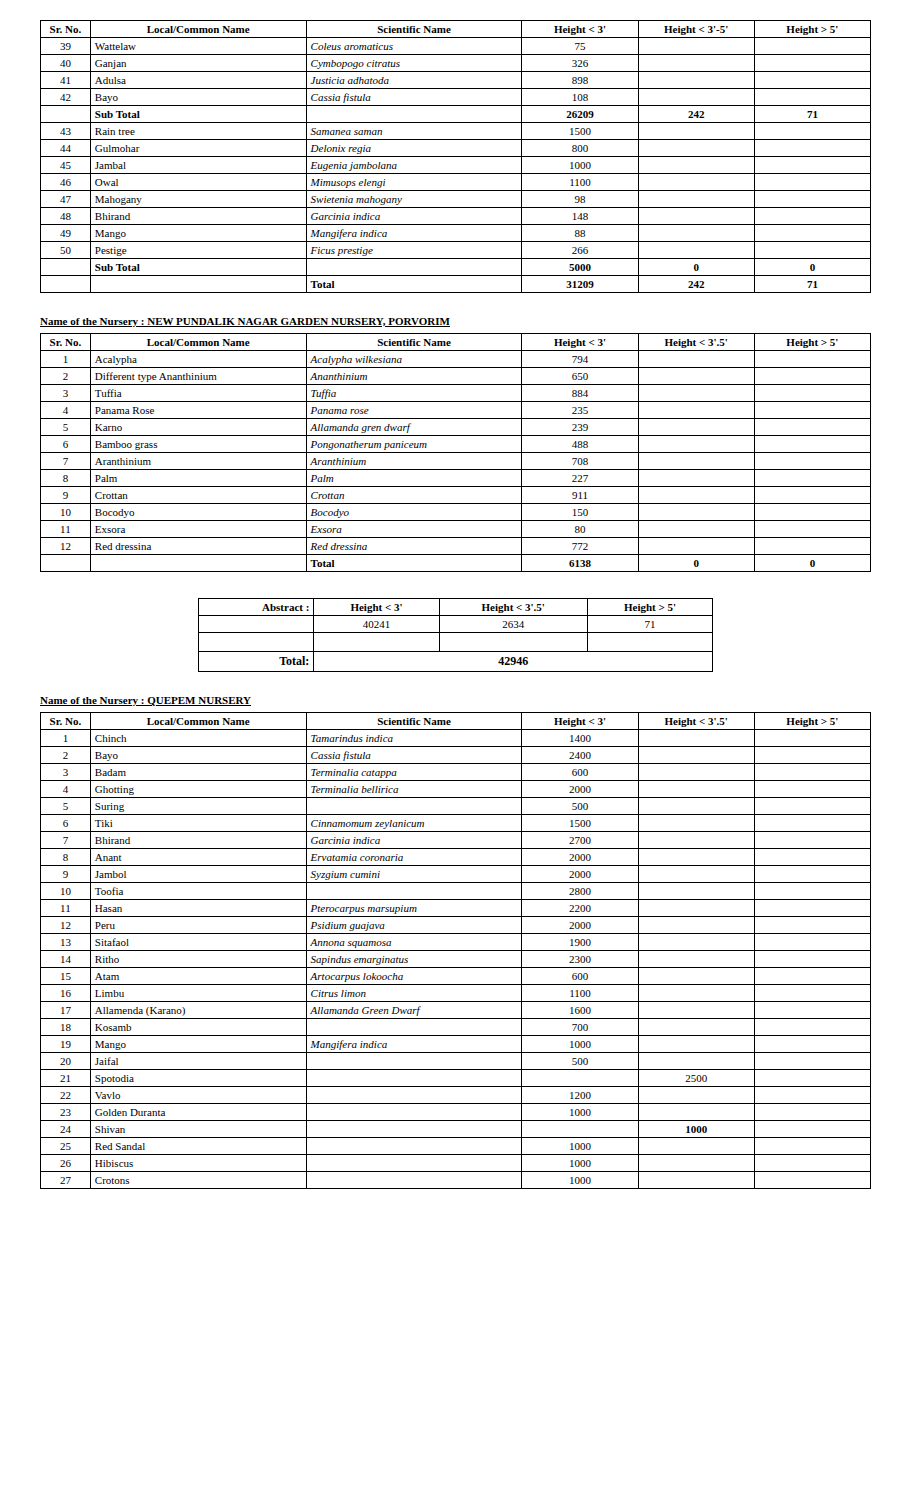| Sr. No. | Local/Common Name | Scientific Name | Height < 3' | Height < 3'-5' | Height > 5' |
| --- | --- | --- | --- | --- | --- |
| 39 | Wattelaw | Coleus aromaticus | 75 | | |
| 40 | Ganjan | Cymbopogo citratus | 326 | | |
| 41 | Adulsa | Justicia adhatoda | 898 | | |
| 42 | Bayo | Cassia fistula | 108 | | |
| | Sub Total | | 26209 | 242 | 71 |
| 43 | Rain tree | Samanea saman | 1500 | | |
| 44 | Gulmohar | Delonix regia | 800 | | |
| 45 | Jambal | Eugenia jambolana | 1000 | | |
| 46 | Owal | Mimusops elengi | 1100 | | |
| 47 | Mahogany | Swietenia mahogany | 98 | | |
| 48 | Bhirand | Garcinia indica | 148 | | |
| 49 | Mango | Mangifera indica | 88 | | |
| 50 | Pestige | Ficus prestige | 266 | | |
| | Sub Total | | 5000 | 0 | 0 |
| | | Total | 31209 | 242 | 71 |
Name of the Nursery : NEW PUNDALIK NAGAR GARDEN NURSERY, PORVORIM
| Sr. No. | Local/Common Name | Scientific Name | Height < 3' | Height < 3'.5' | Height > 5' |
| --- | --- | --- | --- | --- | --- |
| 1 | Acalypha | Acalypha wilkesiana | 794 | | |
| 2 | Different type Ananthinium | Ananthinium | 650 | | |
| 3 | Tuffia | Tuffia | 884 | | |
| 4 | Panama Rose | Panama rose | 235 | | |
| 5 | Karno | Allamanda gren dwarf | 239 | | |
| 6 | Bamboo grass | Pongonatherum paniceum | 488 | | |
| 7 | Aranthinium | Aranthinium | 708 | | |
| 8 | Palm | Palm | 227 | | |
| 9 | Crottan | Crottan | 911 | | |
| 10 | Bocodyo | Bocodyo | 150 | | |
| 11 | Exsora | Exsora | 80 | | |
| 12 | Red dressina | Red dressina | 772 | | |
| | | Total | 6138 | 0 | 0 |
| Abstract : | Height < 3' | Height < 3'.5' | Height > 5' |
| | 40241 | 2634 | 71 |
| Total: | 42946 |
Name of the Nursery : QUEPEM NURSERY
| Sr. No. | Local/Common Name | Scientific Name | Height < 3' | Height < 3'.5' | Height > 5' |
| --- | --- | --- | --- | --- | --- |
| 1 | Chinch | Tamarindus indica | 1400 | | |
| 2 | Bayo | Cassia fistula | 2400 | | |
| 3 | Badam | Terminalia catappa | 600 | | |
| 4 | Ghotting | Terminalia bellirica | 2000 | | |
| 5 | Suring | | 500 | | |
| 6 | Tiki | Cinnamomum zeylanicum | 1500 | | |
| 7 | Bhirand | Garcinia indica | 2700 | | |
| 8 | Anant | Ervatamia coronaria | 2000 | | |
| 9 | Jambol | Syzgium cumini | 2000 | | |
| 10 | Toofia | | 2800 | | |
| 11 | Hasan | Pterocarpus marsupium | 2200 | | |
| 12 | Peru | Psidium guajava | 2000 | | |
| 13 | Sitafaol | Annona squamosa | 1900 | | |
| 14 | Ritho | Sapindus emarginatus | 2300 | | |
| 15 | Atam | Artocarpus lokoocha | 600 | | |
| 16 | Limbu | Citrus limon | 1100 | | |
| 17 | Allamenda (Karano) | Allamanda Green Dwarf | 1600 | | |
| 18 | Kosamb | | 700 | | |
| 19 | Mango | Mangifera indica | 1000 | | |
| 20 | Jaifal | | 500 | | |
| 21 | Spotodia | | | 2500 | |
| 22 | Vavlo | | 1200 | | |
| 23 | Golden Duranta | | 1000 | | |
| 24 | Shivan | | | 1000 | |
| 25 | Red Sandal | | 1000 | | |
| 26 | Hibiscus | | 1000 | | |
| 27 | Crotons | | 1000 | | |